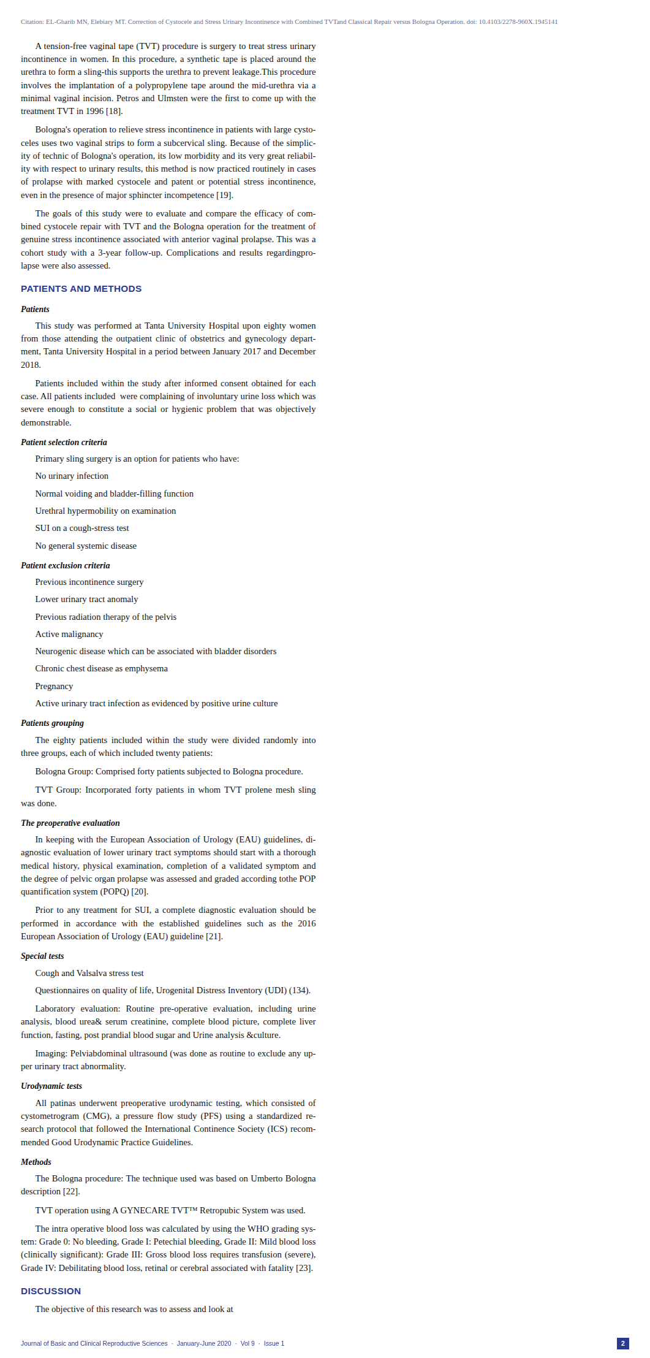Citation: EL-Gharib MN, Elebiary MT. Correction of Cystocele and Stress Urinary Incontinence with Combined TVTand Classical Repair versus Bologna Operation. doi: 10.4103/2278-960X.1945141
A tension-free vaginal tape (TVT) procedure is surgery to treat stress urinary incontinence in women. In this procedure, a synthetic tape is placed around the urethra to form a sling-this supports the urethra to prevent leakage.This procedure involves the implantation of a polypropylene tape around the mid-urethra via a minimal vaginal incision. Petros and Ulmsten were the first to come up with the treatment TVT in 1996 [18].
Bologna's operation to relieve stress incontinence in patients with large cystoceles uses two vaginal strips to form a subcervical sling. Because of the simplicity of technic of Bologna's operation, its low morbidity and its very great reliability with respect to urinary results, this method is now practiced routinely in cases of prolapse with marked cystocele and patent or potential stress incontinence, even in the presence of major sphincter incompetence [19].
The goals of this study were to evaluate and compare the efficacy of combined cystocele repair with TVT and the Bologna operation for the treatment of genuine stress incontinence associated with anterior vaginal prolapse. This was a cohort study with a 3-year follow-up. Complications and results regardingprolapse were also assessed.
PATIENTS AND METHODS
Patients
This study was performed at Tanta University Hospital upon eighty women from those attending the outpatient clinic of obstetrics and gynecology department, Tanta University Hospital in a period between January 2017 and December 2018.
Patients included within the study after informed consent obtained for each case. All patients included were complaining of involuntary urine loss which was severe enough to constitute a social or hygienic problem that was objectively demonstrable.
Patient selection criteria
Primary sling surgery is an option for patients who have:
No urinary infection
Normal voiding and bladder-filling function
Urethral hypermobility on examination
SUI on a cough-stress test
No general systemic disease
Patient exclusion criteria
Previous incontinence surgery
Lower urinary tract anomaly
Previous radiation therapy of the pelvis
Active malignancy
Neurogenic disease which can be associated with bladder disorders
Chronic chest disease as emphysema
Pregnancy
Active urinary tract infection as evidenced by positive urine culture
Patients grouping
The eighty patients included within the study were divided randomly into three groups, each of which included twenty patients:
Bologna Group: Comprised forty patients subjected to Bologna procedure.
TVT Group: Incorporated forty patients in whom TVT prolene mesh sling was done.
The preoperative evaluation
In keeping with the European Association of Urology (EAU) guidelines, diagnostic evaluation of lower urinary tract symptoms should start with a thorough medical history, physical examination, completion of a validated symptom and the degree of pelvic organ prolapse was assessed and graded according tothe POP quantification system (POPQ) [20].
Prior to any treatment for SUI, a complete diagnostic evaluation should be performed in accordance with the established guidelines such as the 2016 European Association of Urology (EAU) guideline [21].
Special tests
Cough and Valsalva stress test
Questionnaires on quality of life, Urogenital Distress Inventory (UDI) (134).
Laboratory evaluation: Routine pre-operative evaluation, including urine analysis, blood urea& serum creatinine, complete blood picture, complete liver function, fasting, post prandial blood sugar and Urine analysis &culture.
Imaging: Pelviabdominal ultrasound (was done as routine to exclude any upper urinary tract abnormality.
Urodynamic tests
All patinas underwent preoperative urodynamic testing, which consisted of cystometrogram (CMG), a pressure flow study (PFS) using a standardized research protocol that followed the International Continence Society (ICS) recommended Good Urodynamic Practice Guidelines.
Methods
The Bologna procedure: The technique used was based on Umberto Bologna description [22].
TVT operation using A GYNECARE TVT™ Retropubic System was used.
The intra operative blood loss was calculated by using the WHO grading system: Grade 0: No bleeding, Grade I: Petechial bleeding, Grade II: Mild blood loss (clinically significant): Grade III: Gross blood loss requires transfusion (severe), Grade IV: Debilitating blood loss, retinal or cerebral associated with fatality [23].
DISCUSSION
The objective of this research was to assess and look at
Journal of Basic and Clinical Reproductive Sciences · January-June 2020 · Vol 9 · Issue 1
2